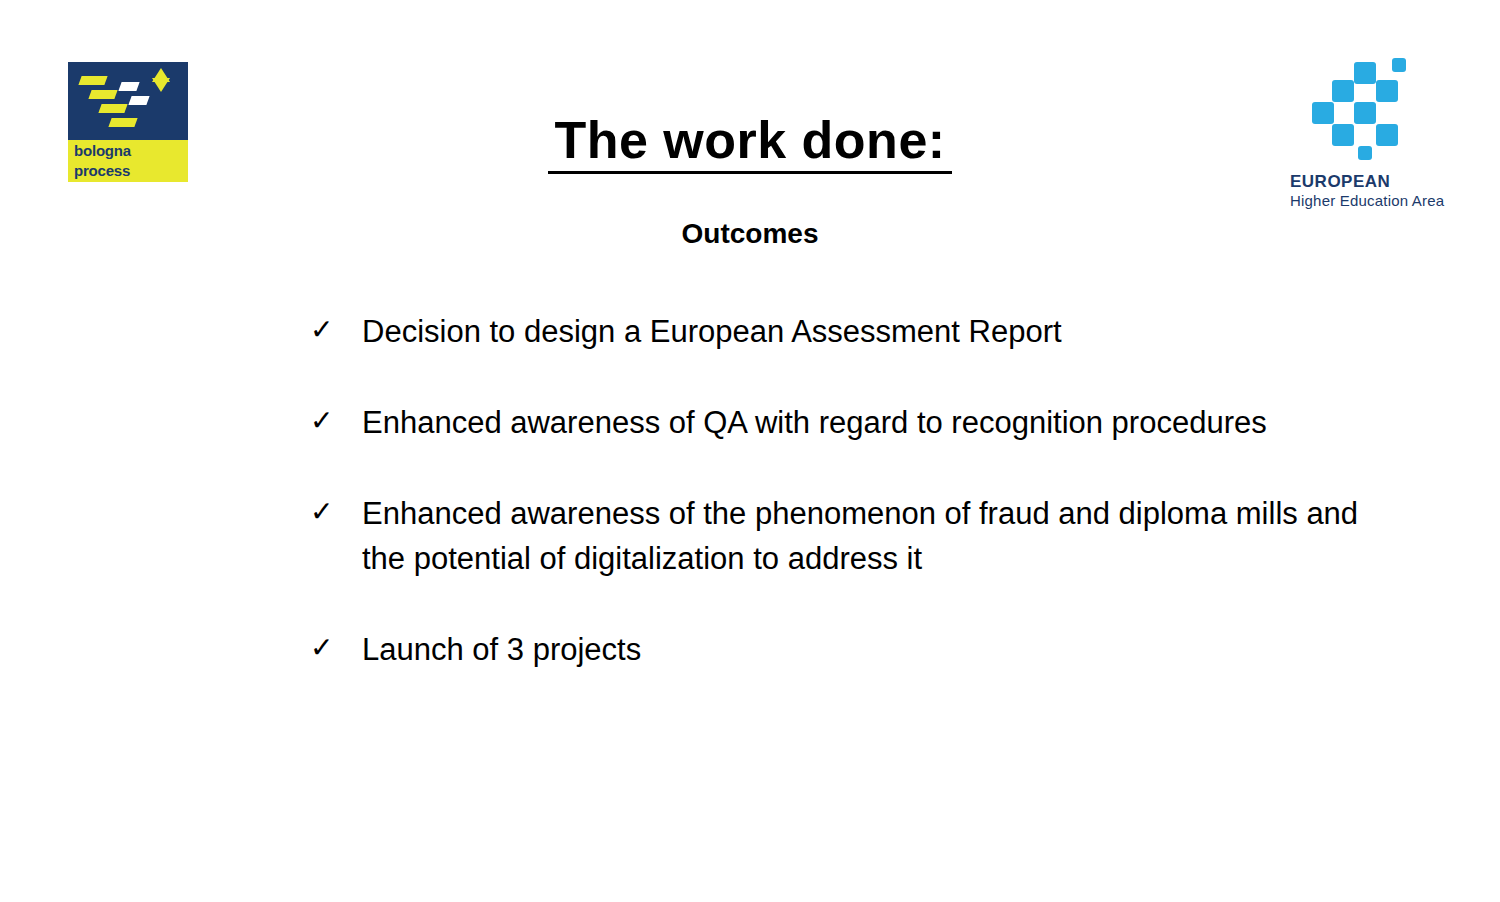bologna process
EUROPEAN
Higher Education Area
The work done:
Outcomes
Decision to design a European Assessment Report
Enhanced awareness of QA with regard to recognition procedures
Enhanced awareness of the phenomenon of fraud and diploma mills and the potential of digitalization to address it
Launch of 3 projects